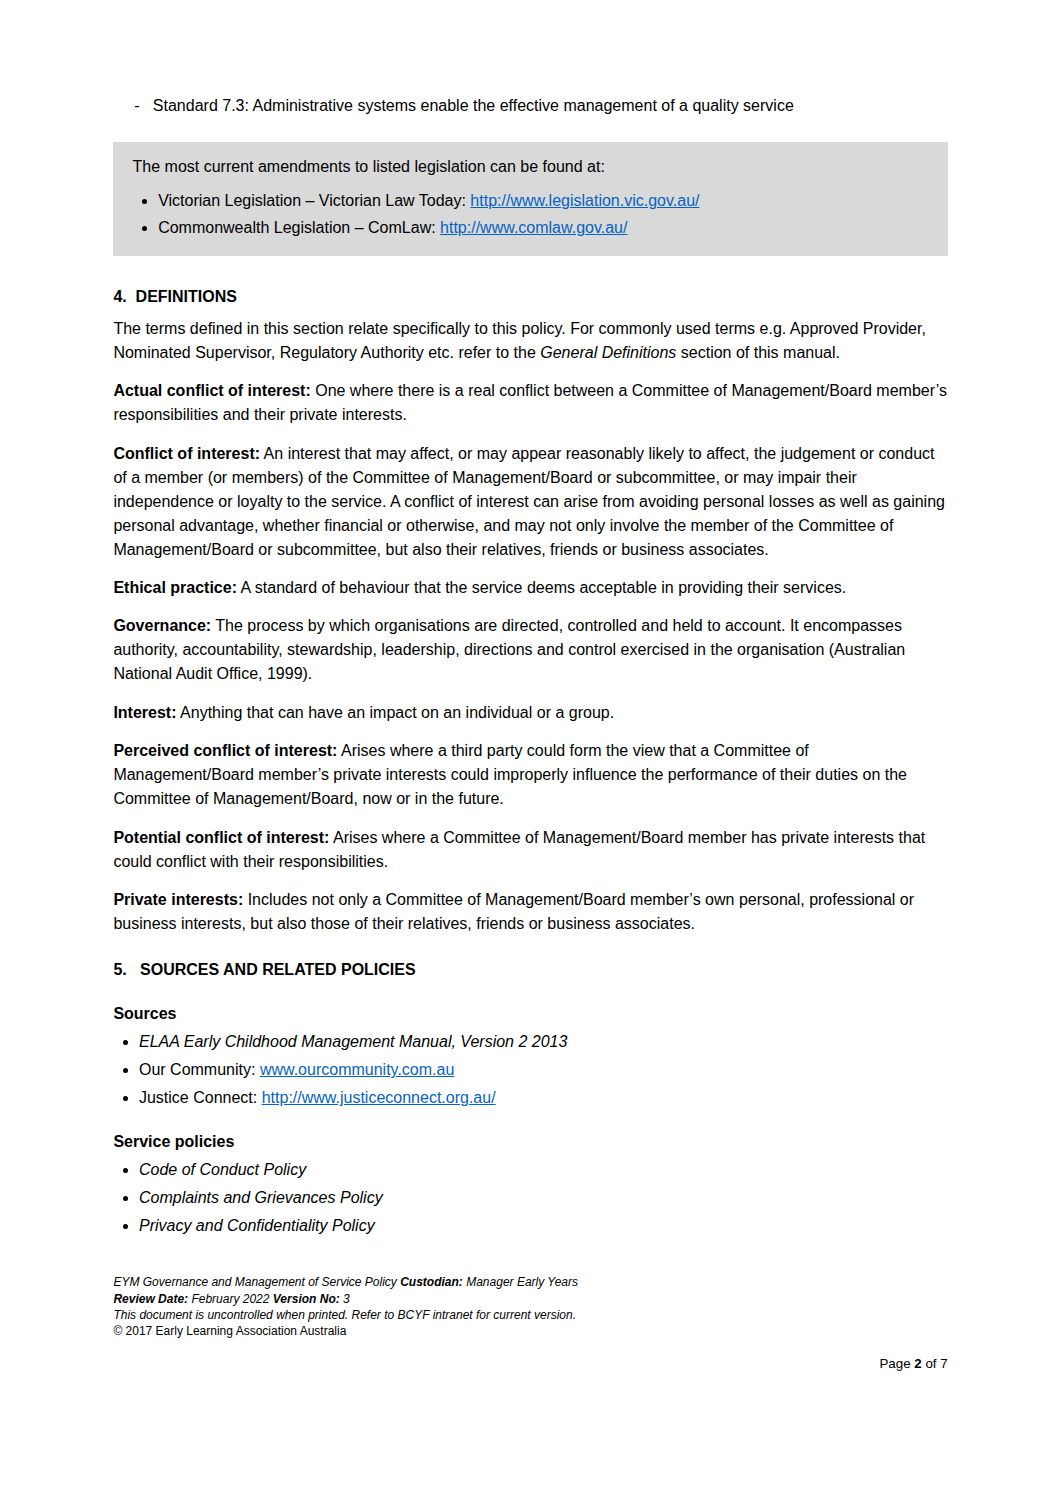- Standard 7.3: Administrative systems enable the effective management of a quality service
The most current amendments to listed legislation can be found at:
Victorian Legislation – Victorian Law Today: http://www.legislation.vic.gov.au/
Commonwealth Legislation – ComLaw: http://www.comlaw.gov.au/
4. DEFINITIONS
The terms defined in this section relate specifically to this policy. For commonly used terms e.g. Approved Provider, Nominated Supervisor, Regulatory Authority etc. refer to the General Definitions section of this manual.
Actual conflict of interest: One where there is a real conflict between a Committee of Management/Board member’s responsibilities and their private interests.
Conflict of interest: An interest that may affect, or may appear reasonably likely to affect, the judgement or conduct of a member (or members) of the Committee of Management/Board or subcommittee, or may impair their independence or loyalty to the service. A conflict of interest can arise from avoiding personal losses as well as gaining personal advantage, whether financial or otherwise, and may not only involve the member of the Committee of Management/Board or subcommittee, but also their relatives, friends or business associates.
Ethical practice: A standard of behaviour that the service deems acceptable in providing their services.
Governance: The process by which organisations are directed, controlled and held to account. It encompasses authority, accountability, stewardship, leadership, directions and control exercised in the organisation (Australian National Audit Office, 1999).
Interest: Anything that can have an impact on an individual or a group.
Perceived conflict of interest: Arises where a third party could form the view that a Committee of Management/Board member’s private interests could improperly influence the performance of their duties on the Committee of Management/Board, now or in the future.
Potential conflict of interest: Arises where a Committee of Management/Board member has private interests that could conflict with their responsibilities.
Private interests: Includes not only a Committee of Management/Board member’s own personal, professional or business interests, but also those of their relatives, friends or business associates.
5. SOURCES AND RELATED POLICIES
Sources
ELAA Early Childhood Management Manual, Version 2 2013
Our Community: www.ourcommunity.com.au
Justice Connect: http://www.justiceconnect.org.au/
Service policies
Code of Conduct Policy
Complaints and Grievances Policy
Privacy and Confidentiality Policy
EYM Governance and Management of Service Policy Custodian: Manager Early Years
Review Date: February 2022 Version No: 3
This document is uncontrolled when printed. Refer to BCYF intranet for current version.
© 2017 Early Learning Association Australia
Page 2 of 7